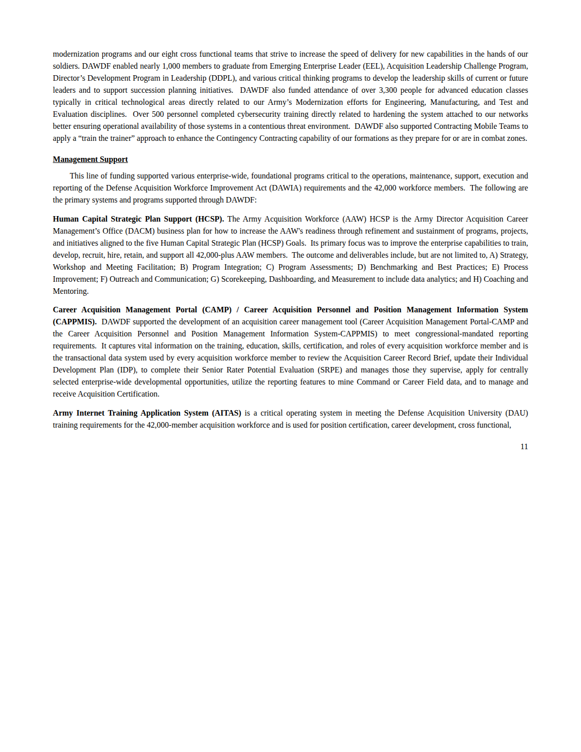modernization programs and our eight cross functional teams that strive to increase the speed of delivery for new capabilities in the hands of our soldiers. DAWDF enabled nearly 1,000 members to graduate from Emerging Enterprise Leader (EEL), Acquisition Leadership Challenge Program, Director’s Development Program in Leadership (DDPL), and various critical thinking programs to develop the leadership skills of current or future leaders and to support succession planning initiatives. DAWDF also funded attendance of over 3,300 people for advanced education classes typically in critical technological areas directly related to our Army’s Modernization efforts for Engineering, Manufacturing, and Test and Evaluation disciplines. Over 500 personnel completed cybersecurity training directly related to hardening the system attached to our networks better ensuring operational availability of those systems in a contentious threat environment. DAWDF also supported Contracting Mobile Teams to apply a “train the trainer” approach to enhance the Contingency Contracting capability of our formations as they prepare for or are in combat zones.
Management Support
This line of funding supported various enterprise-wide, foundational programs critical to the operations, maintenance, support, execution and reporting of the Defense Acquisition Workforce Improvement Act (DAWIA) requirements and the 42,000 workforce members. The following are the primary systems and programs supported through DAWDF:
Human Capital Strategic Plan Support (HCSP). The Army Acquisition Workforce (AAW) HCSP is the Army Director Acquisition Career Management’s Office (DACM) business plan for how to increase the AAW's readiness through refinement and sustainment of programs, projects, and initiatives aligned to the five Human Capital Strategic Plan (HCSP) Goals. Its primary focus was to improve the enterprise capabilities to train, develop, recruit, hire, retain, and support all 42,000-plus AAW members. The outcome and deliverables include, but are not limited to, A) Strategy, Workshop and Meeting Facilitation; B) Program Integration; C) Program Assessments; D) Benchmarking and Best Practices; E) Process Improvement; F) Outreach and Communication; G) Scorekeeping, Dashboarding, and Measurement to include data analytics; and H) Coaching and Mentoring.
Career Acquisition Management Portal (CAMP) / Career Acquisition Personnel and Position Management Information System (CAPPMIS). DAWDF supported the development of an acquisition career management tool (Career Acquisition Management Portal-CAMP and the Career Acquisition Personnel and Position Management Information System-CAPPMIS) to meet congressional-mandated reporting requirements. It captures vital information on the training, education, skills, certification, and roles of every acquisition workforce member and is the transactional data system used by every acquisition workforce member to review the Acquisition Career Record Brief, update their Individual Development Plan (IDP), to complete their Senior Rater Potential Evaluation (SRPE) and manages those they supervise, apply for centrally selected enterprise-wide developmental opportunities, utilize the reporting features to mine Command or Career Field data, and to manage and receive Acquisition Certification.
Army Internet Training Application System (AITAS) is a critical operating system in meeting the Defense Acquisition University (DAU) training requirements for the 42,000-member acquisition workforce and is used for position certification, career development, cross functional,
11